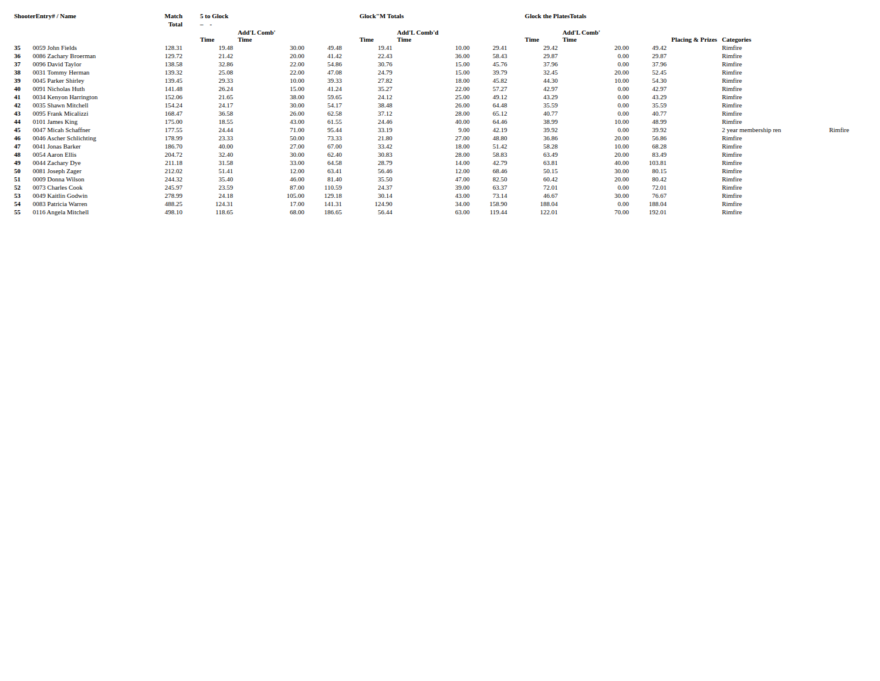| ShooterEntry# / Name | Match | | 5 to Glock | | Glock"M Totals | | Glock the PlatesTotals | | | |
| --- | --- | --- | --- | --- | --- | --- | --- | --- | --- | --- |
| | | Total | | – - | | | | | | | | | | | | |
| | | | | Time | Add'L Comb' Time | | | Time | Add'L Comb'd Time | | | Time | Add'L Comb' Time | | Placing & Prizes | Categories |
| 35 | 0059 John Fields | 128.31 | | 19.48 | 30.00 | 49.48 | | 19.41 | 10.00 | 29.41 | | 29.42 | 20.00 | 49.42 | | Rimfire |
| 36 | 0086 Zachary Broerman | 129.72 | | 21.42 | 20.00 | 41.42 | | 22.43 | 36.00 | 58.43 | | 29.87 | 0.00 | 29.87 | | Rimfire |
| 37 | 0096 David Taylor | 138.58 | | 32.86 | 22.00 | 54.86 | | 30.76 | 15.00 | 45.76 | | 37.96 | 0.00 | 37.96 | | Rimfire |
| 38 | 0031 Tommy Herman | 139.32 | | 25.08 | 22.00 | 47.08 | | 24.79 | 15.00 | 39.79 | | 32.45 | 20.00 | 52.45 | | Rimfire |
| 39 | 0045 Parker Shirley | 139.45 | | 29.33 | 10.00 | 39.33 | | 27.82 | 18.00 | 45.82 | | 44.30 | 10.00 | 54.30 | | Rimfire |
| 40 | 0091 Nicholas Huth | 141.48 | | 26.24 | 15.00 | 41.24 | | 35.27 | 22.00 | 57.27 | | 42.97 | 0.00 | 42.97 | | Rimfire |
| 41 | 0034 Kenyon Harrington | 152.06 | | 21.65 | 38.00 | 59.65 | | 24.12 | 25.00 | 49.12 | | 43.29 | 0.00 | 43.29 | | Rimfire |
| 42 | 0035 Shawn Mitchell | 154.24 | | 24.17 | 30.00 | 54.17 | | 38.48 | 26.00 | 64.48 | | 35.59 | 0.00 | 35.59 | | Rimfire |
| 43 | 0095 Frank Micalizzi | 168.47 | | 36.58 | 26.00 | 62.58 | | 37.12 | 28.00 | 65.12 | | 40.77 | 0.00 | 40.77 | | Rimfire |
| 44 | 0101 James King | 175.00 | | 18.55 | 43.00 | 61.55 | | 24.46 | 40.00 | 64.46 | | 38.99 | 10.00 | 48.99 | | Rimfire |
| 45 | 0047 Micah Schaffner | 177.55 | | 24.44 | 71.00 | 95.44 | | 33.19 | 9.00 | 42.19 | | 39.92 | 0.00 | 39.92 | | 2 year membership ren | Rimfire |
| 46 | 0046 Ascher Schlichting | 178.99 | | 23.33 | 50.00 | 73.33 | | 21.80 | 27.00 | 48.80 | | 36.86 | 20.00 | 56.86 | | Rimfire |
| 47 | 0041 Jonas Barker | 186.70 | | 40.00 | 27.00 | 67.00 | | 33.42 | 18.00 | 51.42 | | 58.28 | 10.00 | 68.28 | | Rimfire |
| 48 | 0054 Aaron Ellis | 204.72 | | 32.40 | 30.00 | 62.40 | | 30.83 | 28.00 | 58.83 | | 63.49 | 20.00 | 83.49 | | Rimfire |
| 49 | 0044 Zachary Dye | 211.18 | | 31.58 | 33.00 | 64.58 | | 28.79 | 14.00 | 42.79 | | 63.81 | 40.00 | 103.81 | | Rimfire |
| 50 | 0081 Joseph Zager | 212.02 | | 51.41 | 12.00 | 63.41 | | 56.46 | 12.00 | 68.46 | | 50.15 | 30.00 | 80.15 | | Rimfire |
| 51 | 0009 Donna Wilson | 244.32 | | 35.40 | 46.00 | 81.40 | | 35.50 | 47.00 | 82.50 | | 60.42 | 20.00 | 80.42 | | Rimfire |
| 52 | 0073 Charles Cook | 245.97 | | 23.59 | 87.00 | 110.59 | | 24.37 | 39.00 | 63.37 | | 72.01 | 0.00 | 72.01 | | Rimfire |
| 53 | 0049 Kaitlin Godwin | 278.99 | | 24.18 | 105.00 | 129.18 | | 30.14 | 43.00 | 73.14 | | 46.67 | 30.00 | 76.67 | | Rimfire |
| 54 | 0083 Patricia Warren | 488.25 | | 124.31 | 17.00 | 141.31 | | 124.90 | 34.00 | 158.90 | | 188.04 | 0.00 | 188.04 | | Rimfire |
| 55 | 0116 Angela Mitchell | 498.10 | | 118.65 | 68.00 | 186.65 | | 56.44 | 63.00 | 119.44 | | 122.01 | 70.00 | 192.01 | | Rimfire |